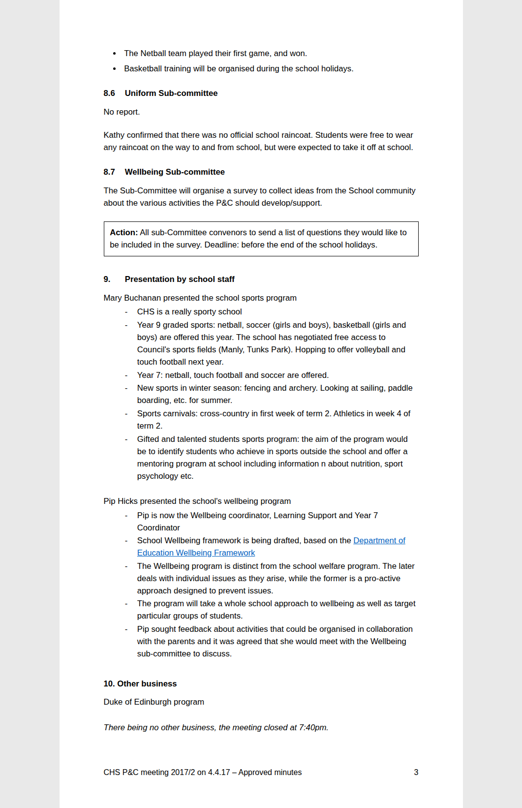The Netball team played their first game, and won.
Basketball training will be organised during the school holidays.
8.6 Uniform Sub-committee
No report.
Kathy confirmed that there was no official school raincoat. Students were free to wear any raincoat on the way to and from school, but were expected to take it off at school.
8.7 Wellbeing Sub-committee
The Sub-Committee will organise a survey to collect ideas from the School community about the various activities the P&C should develop/support.
Action: All sub-Committee convenors to send a list of questions they would like to be included in the survey. Deadline: before the end of the school holidays.
9. Presentation by school staff
Mary Buchanan presented the school sports program
CHS is a really sporty school
Year 9 graded sports: netball, soccer (girls and boys), basketball (girls and boys) are offered this year. The school has negotiated free access to Council's sports fields (Manly, Tunks Park). Hopping to offer volleyball and touch football next year.
Year 7: netball, touch football and soccer are offered.
New sports in winter season: fencing and archery. Looking at sailing, paddle boarding, etc. for summer.
Sports carnivals: cross-country in first week of term 2. Athletics in week 4 of term 2.
Gifted and talented students sports program: the aim of the program would be to identify students who achieve in sports outside the school and offer a mentoring program at school including information n about nutrition, sport psychology etc.
Pip Hicks presented the school's wellbeing program
Pip is now the Wellbeing coordinator, Learning Support and Year 7 Coordinator
School Wellbeing framework is being drafted, based on the Department of Education Wellbeing Framework
The Wellbeing program is distinct from the school welfare program. The later deals with individual issues as they arise, while the former is a pro-active approach designed to prevent issues.
The program will take a whole school approach to wellbeing as well as target particular groups of students.
Pip sought feedback about activities that could be organised in collaboration with the parents and it was agreed that she would meet with the Wellbeing sub-committee to discuss.
10. Other business
Duke of Edinburgh program
There being no other business, the meeting closed at 7:40pm.
CHS P&C meeting 2017/2 on 4.4.17 – Approved minutes 3